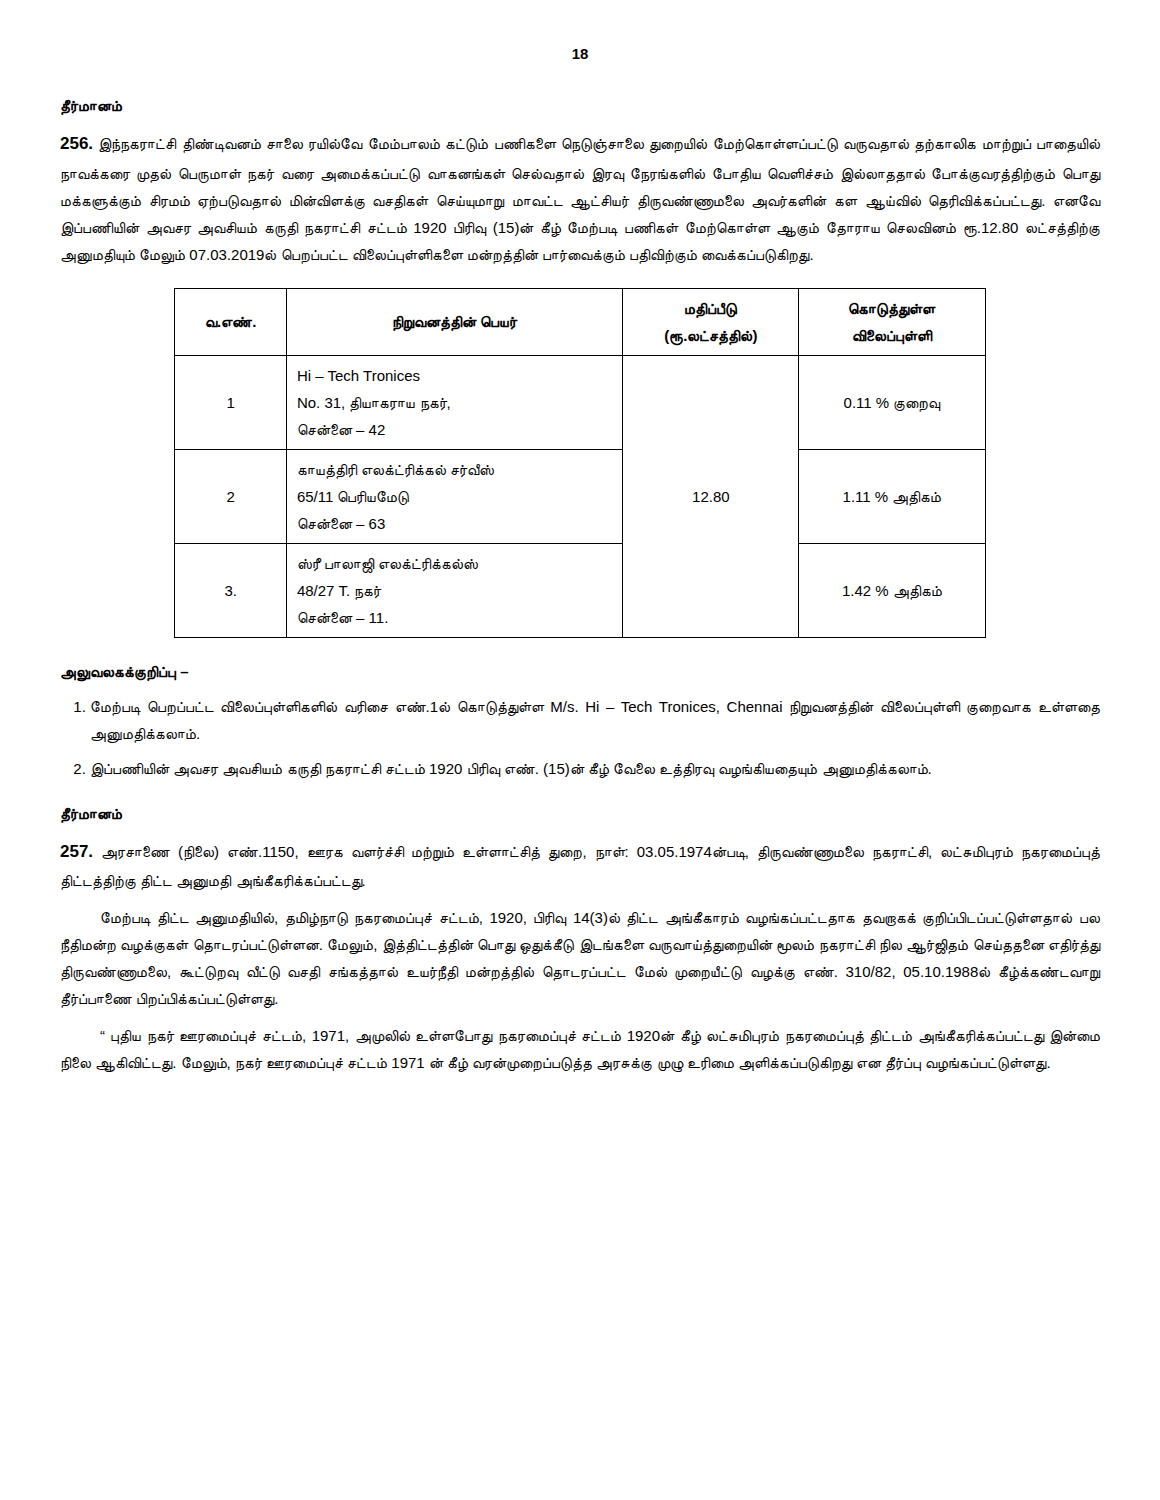18
தீர்மானம்
256. இந்நகராட்சி திண்டிவனம் சாலை ரயில்வே மேம்பாலம் கட்டும் பணிகளை நெடுஞ்சாலை துறையில் மேற்கொள்ளப்பட்டு வருவதால் தற்காலிக மாற்றுப் பாதையில் நாவக்கரை முதல் பெருமாள் நகர் வரை அமைக்கப்பட்டு வாகனங்கள் செல்வதால் இரவு நேரங்களில் போதிய வெளிச்சம் இல்லாததால் போக்குவரத்திற்கும் பொது மக்களுக்கும் சிரமம் ஏற்படுவதால் மின்விளக்கு வசதிகள் செய்யுமாறு மாவட்ட ஆட்சியர் திருவண்ணாமலை அவர்களின் கள ஆய்வில் தெரிவிக்கப்பட்டது. எனவே இப்பணியின் அவசர அவசியம் கருதி நகராட்சி சட்டம் 1920 பிரிவு (15)ன் கீழ் மேற்படி பணிகள் மேற்கொள்ள ஆகும் தோராய செலவினம் ரூ.12.80 லட்சத்திற்கு அனுமதியும் மேலும் 07.03.2019ல் பெறப்பட்ட விலைப்புள்ளிகளை மன்றத்தின் பார்வைக்கும் பதிவிற்கும் வைக்கப்படுகிறது.
| வ.எண். | நிறுவனத்தின் பெயர் | மதிப்பீடு (ரூ.லட்சத்தில்) | கொடுத்துள்ள விலைப்புள்ளி |
| --- | --- | --- | --- |
| 1 | Hi – Tech Tronices No. 31, தியாகராய நகர், சென்னை – 42 | 12.80 | 0.11 % குறைவு |
| 2 | காயத்திரி எலக்ட்ரிக்கல் சர்வீஸ் 65/11 பெரியமேடு சென்னை – 63 | 1.11 % அதிகம் |
| 3. | ஸ்ரீ பாலாஜி எலக்ட்ரிக்கல்ஸ் 48/27 T. நகர் சென்னை – 11. | 1.42 % அதிகம் |
அலுவலகக்குறிப்பு –
மேற்படி பெறப்பட்ட விலைப்புள்ளிகளில் வரிசை எண்.1ல் கொடுத்துள்ள M/s. Hi – Tech Tronices, Chennai நிறுவனத்தின் விலைப்புள்ளி குறைவாக உள்ளதை அனுமதிக்கலாம்.
இப்பணியின் அவசர அவசியம் கருதி நகராட்சி சட்டம் 1920 பிரிவு எண். (15)ன் கீழ் வேலை உத்திரவு வழங்கியதையும் அனுமதிக்கலாம்.
தீர்மானம்
257. அரசாணை (நிலை) எண்.1150, ஊரக வளர்ச்சி மற்றும் உள்ளாட்சித் துறை, நாள்: 03.05.1974ன்படி, திருவண்ணாமலை நகராட்சி, லட்சுமிபுரம் நகரமைப்புத் திட்டத்திற்கு திட்ட அனுமதி அங்கீகரிக்கப்பட்டது.
மேற்படி திட்ட அனுமதியில், தமிழ்நாடு நகரமைப்புச் சட்டம், 1920, பிரிவு 14(3)ல் திட்ட அங்கீகாரம் வழங்கப்பட்டதாக தவறாகக் குறிப்பிடப்பட்டுள்ளதால் பல நீதிமன்ற வழக்குகள் தொடரப்பட்டுள்ளன. மேலும், இத்திட்டத்தின் பொது ஒதுக்கீடு இடங்களை வருவாய்த்துறையின் மூலம் நகராட்சி நில ஆர்ஜிதம் செய்ததனை எதிர்த்து திருவண்ணாமலை, கூட்டுறவு வீட்டு வசதி சங்கத்தால் உயர்நீதி மன்றத்தில் தொடரப்பட்ட மேல் முறையீட்டு வழக்கு எண். 310/82, 05.10.1988ல் கீழ்க்கண்டவாறு தீர்ப்பாணை பிறப்பிக்கப்பட்டுள்ளது.
“ புதிய நகர் ஊரமைப்புச் சட்டம், 1971, அமுலில் உள்ளபோது நகரமைப்புச் சட்டம் 1920ன் கீழ் லட்சுமிபுரம் நகரமைப்புத் திட்டம் அங்கீகரிக்கப்பட்டது இன்மை நிலை ஆகிவிட்டது. மேலும், நகர் ஊரமைப்புச் சட்டம் 1971 ன் கீழ் வரன்முறைப்படுத்த அரசுக்கு முழு உரிமை அளிக்கப்படுகிறது என தீர்ப்பு வழங்கப்பட்டுள்ளது.